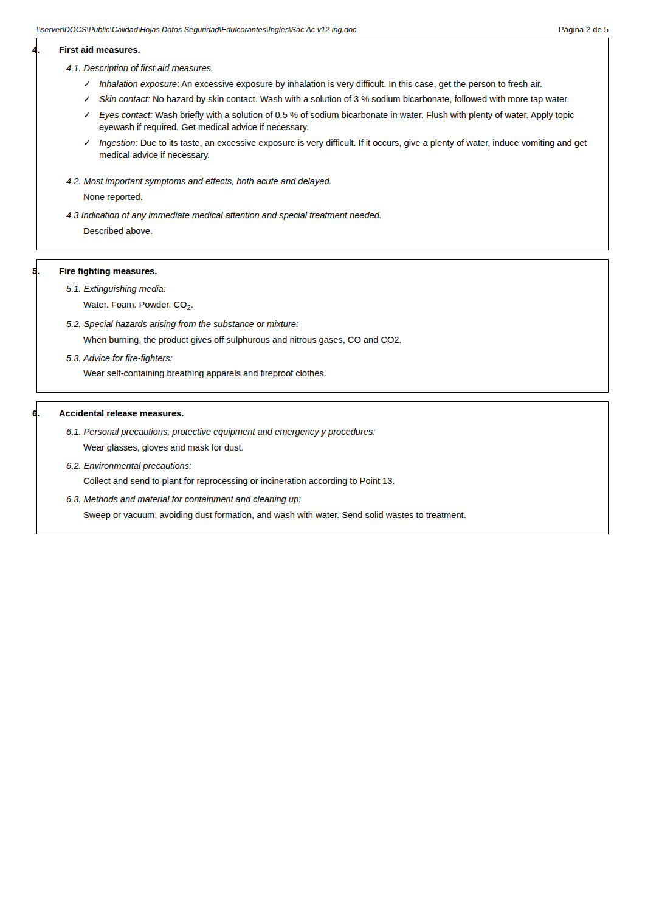\\server\DOCS\Public\Calidad\Hojas Datos Seguridad\Edulcorantes\Inglés\Sac Ac v12 ing.doc Página 2 de 5
4. First aid measures.
4.1. Description of first aid measures.
Inhalation exposure: An excessive exposure by inhalation is very difficult. In this case, get the person to fresh air.
Skin contact: No hazard by skin contact. Wash with a solution of 3 % sodium bicarbonate, followed with more tap water.
Eyes contact: Wash briefly with a solution of 0.5 % of sodium bicarbonate in water. Flush with plenty of water. Apply topic eyewash if required. Get medical advice if necessary.
Ingestion: Due to its taste, an excessive exposure is very difficult. If it occurs, give a plenty of water, induce vomiting and get medical advice if necessary.
4.2. Most important symptoms and effects, both acute and delayed.
None reported.
4.3 Indication of any immediate medical attention and special treatment needed.
Described above.
5. Fire fighting measures.
5.1. Extinguishing media:
Water. Foam. Powder. CO2.
5.2. Special hazards arising from the substance or mixture:
When burning, the product gives off sulphurous and nitrous gases, CO and CO2.
5.3. Advice for fire-fighters:
Wear self-containing breathing apparels and fireproof clothes.
6. Accidental release measures.
6.1. Personal precautions, protective equipment and emergency y procedures:
Wear glasses, gloves and mask for dust.
6.2. Environmental precautions:
Collect and send to plant for reprocessing or incineration according to Point 13.
6.3. Methods and material for containment and cleaning up:
Sweep or vacuum, avoiding dust formation, and wash with water. Send solid wastes to treatment.